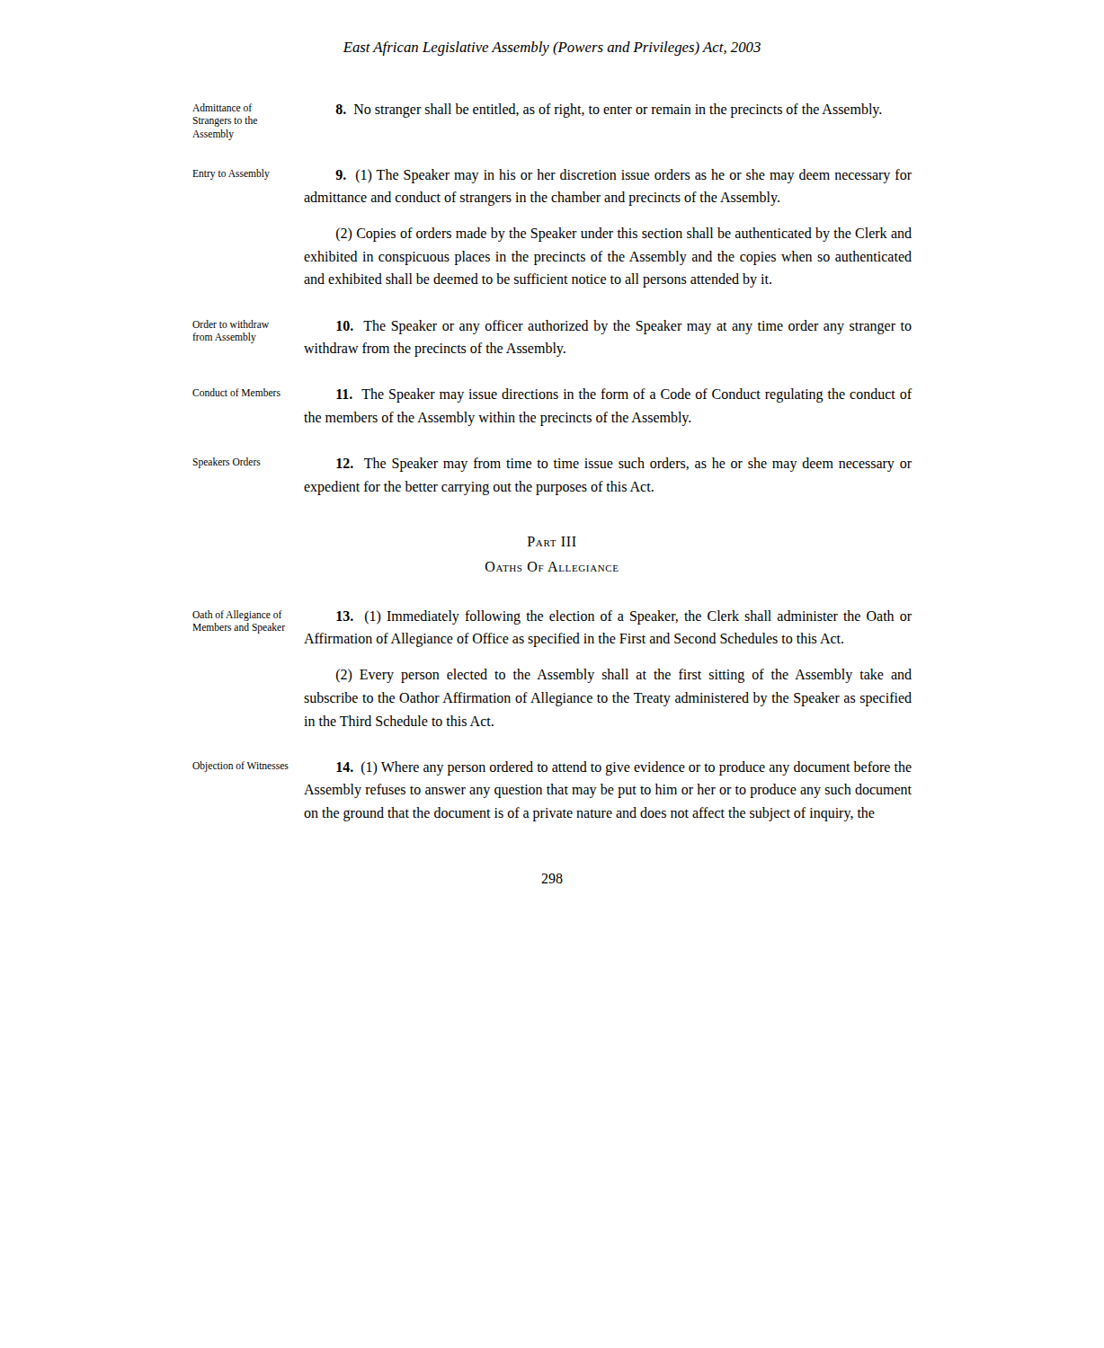East African Legislative Assembly (Powers and Privileges) Act, 2003
Admittance of Strangers to the Assembly
8. No stranger shall be entitled, as of right, to enter or remain in the precincts of the Assembly.
Entry to Assembly
9. (1) The Speaker may in his or her discretion issue orders as he or she may deem necessary for admittance and conduct of strangers in the chamber and precincts of the Assembly.
(2) Copies of orders made by the Speaker under this section shall be authenticated by the Clerk and exhibited in conspicuous places in the precincts of the Assembly and the copies when so authenticated and exhibited shall be deemed to be sufficient notice to all persons attended by it.
Order to withdraw from Assembly
10. The Speaker or any officer authorized by the Speaker may at any time order any stranger to withdraw from the precincts of the Assembly.
Conduct of Members
11. The Speaker may issue directions in the form of a Code of Conduct regulating the conduct of the members of the Assembly within the precincts of the Assembly.
Speakers Orders
12. The Speaker may from time to time issue such orders, as he or she may deem necessary or expedient for the better carrying out the purposes of this Act.
Part III
Oaths Of Allegiance
Oath of Allegiance of Members and Speaker
13. (1) Immediately following the election of a Speaker, the Clerk shall administer the Oath or Affirmation of Allegiance of Office as specified in the First and Second Schedules to this Act.
(2) Every person elected to the Assembly shall at the first sitting of the Assembly take and subscribe to the Oathor Affirmation of Allegiance to the Treaty administered by the Speaker as specified in the Third Schedule to this Act.
Objection of Witnesses
14. (1) Where any person ordered to attend to give evidence or to produce any document before the Assembly refuses to answer any question that may be put to him or her or to produce any such document on the ground that the document is of a private nature and does not affect the subject of inquiry, the
298